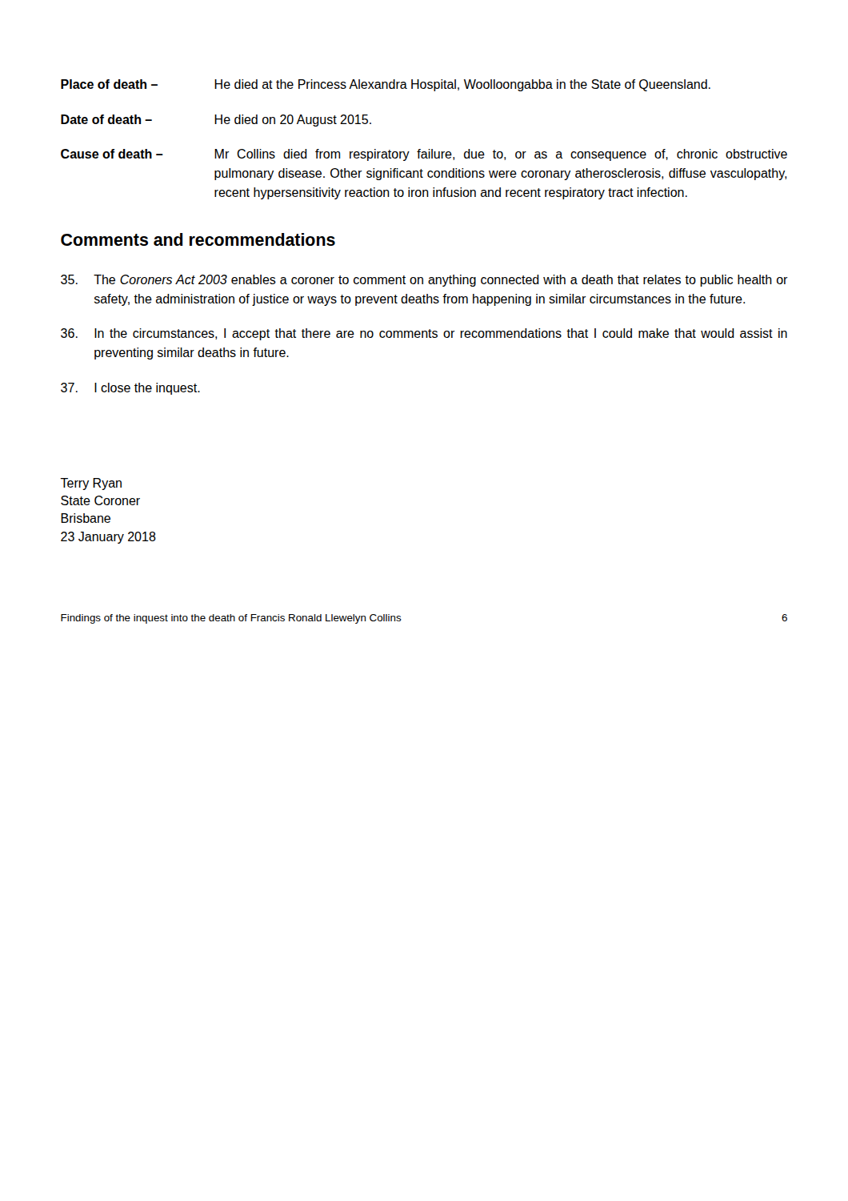Place of death –
He died at the Princess Alexandra Hospital, Woolloongabba in the State of Queensland.
Date of death –
He died on 20 August 2015.
Cause of death –
Mr Collins died from respiratory failure, due to, or as a consequence of, chronic obstructive pulmonary disease. Other significant conditions were coronary atherosclerosis, diffuse vasculopathy, recent hypersensitivity reaction to iron infusion and recent respiratory tract infection.
Comments and recommendations
The Coroners Act 2003 enables a coroner to comment on anything connected with a death that relates to public health or safety, the administration of justice or ways to prevent deaths from happening in similar circumstances in the future.
In the circumstances, I accept that there are no comments or recommendations that I could make that would assist in preventing similar deaths in future.
I close the inquest.
Terry Ryan
State Coroner
Brisbane
23 January 2018
Findings of the inquest into the death of Francis Ronald Llewelyn Collins 6